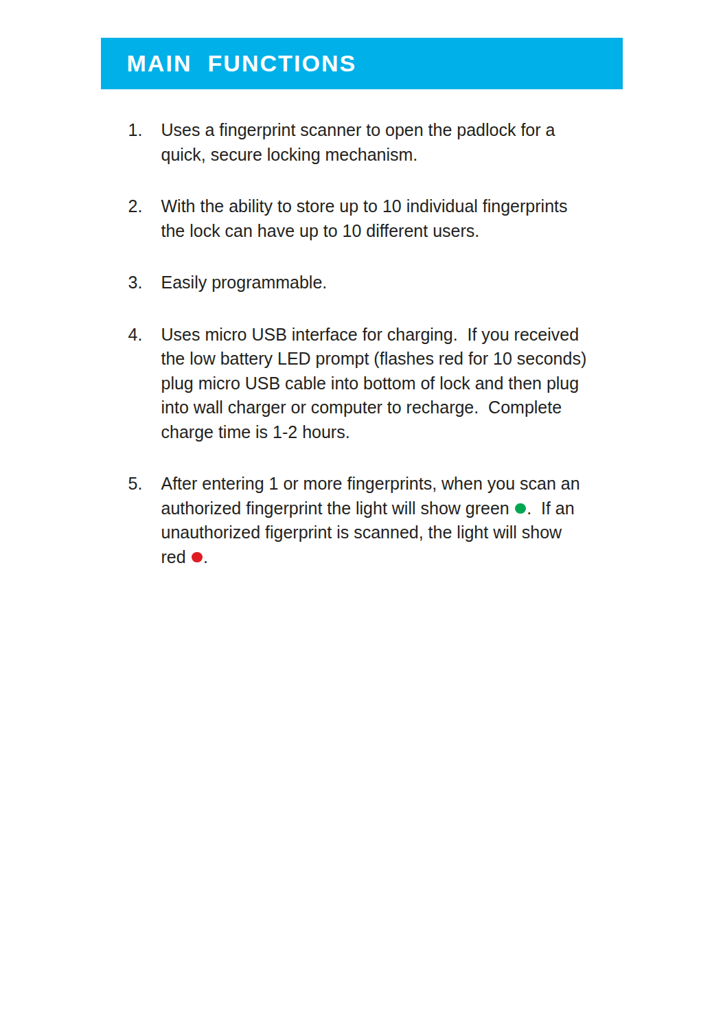MAIN FUNCTIONS
Uses a fingerprint scanner to open the padlock for a quick, secure locking mechanism.
With the ability to store up to 10 individual fingerprints the lock can have up to 10 different users.
Easily programmable.
Uses micro USB interface for charging. If you received the low battery LED prompt (flashes red for 10 seconds) plug micro USB cable into bottom of lock and then plug into wall charger or computer to recharge. Complete charge time is 1-2 hours.
After entering 1 or more fingerprints, when you scan an authorized fingerprint the light will show green . If an unauthorized figerprint is scanned, the light will show red .